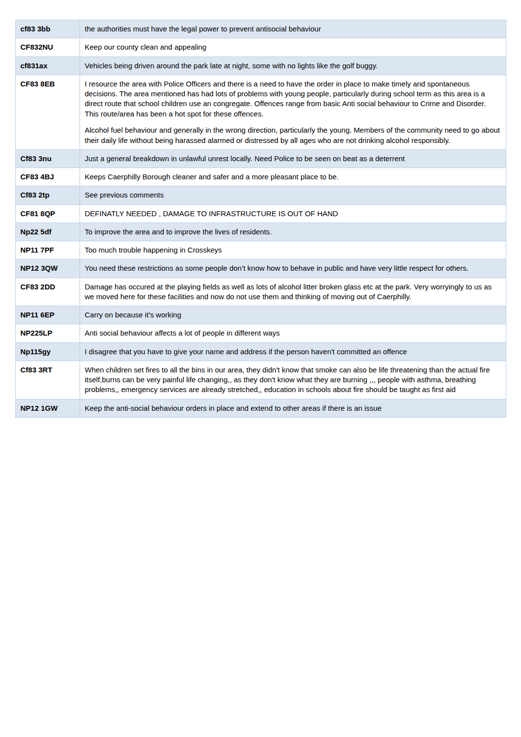| cf83 3bb | the authorities must have the legal power to prevent antisocial behaviour |
| CF832NU | Keep our county clean and appealing |
| cf831ax | Vehicles being driven around the park late at night, some with no lights like the golf buggy. |
| CF83 8EB | I resource the area with Police Officers and there is a need to have the order in place to make timely and spontaneous decisions. The area mentioned has had lots of problems with young people, particularly during school term as this area is a direct route that school children use an congregate. Offences range from basic Anti social behaviour to Crime and Disorder. This route/area has been a hot spot for these offences. Alcohol fuel behaviour and generally in the wrong direction, particularly the young. Members of the community need to go about their daily life without being harassed alarmed or distressed by all ages who are not drinking alcohol responsibly. |
| Cf83 3nu | Just a general breakdown in unlawful unrest locally. Need Police to be seen on beat as a deterrent |
| CF83 4BJ | Keeps Caerphilly Borough cleaner and safer and a more pleasant place to be. |
| Cf83 2tp | See previous comments |
| CF81 8QP | DEFINATLY NEEDED , DAMAGE TO INFRASTRUCTURE IS OUT OF HAND |
| Np22 5df | To improve the area and to improve the lives of residents. |
| NP11 7PF | Too much trouble happening in Crosskeys |
| NP12 3QW | You need these restrictions as some people don’t know how to behave in public and have very little respect for others. |
| CF83 2DD | Damage has occured at the playing fields as well as lots of alcohol litter broken glass etc at the park. Very worryingly to us as we moved here for these facilities and now do not use them and thinking of moving out of Caerphilly. |
| NP11 6EP | Carry on because it’s working |
| NP225LP | Anti social behaviour affects a lot of people in different ways |
| Np115gy | I disagree that you have to give your name and address if the person haven't committed an offence |
| Cf83 3RT | When children set fires to all the bins in our area, they didn't know that smoke can also be life threatening than the actual fire itself,burns can be very painful life changing,, as they don't know what they are burning ,,, people with asthma, breathing problems,, emergency services are already stretched,, education in schools about fire should be taught as first aid |
| NP12 1GW | Keep the anti-social behaviour orders in place and extend to other areas if there is an issue |